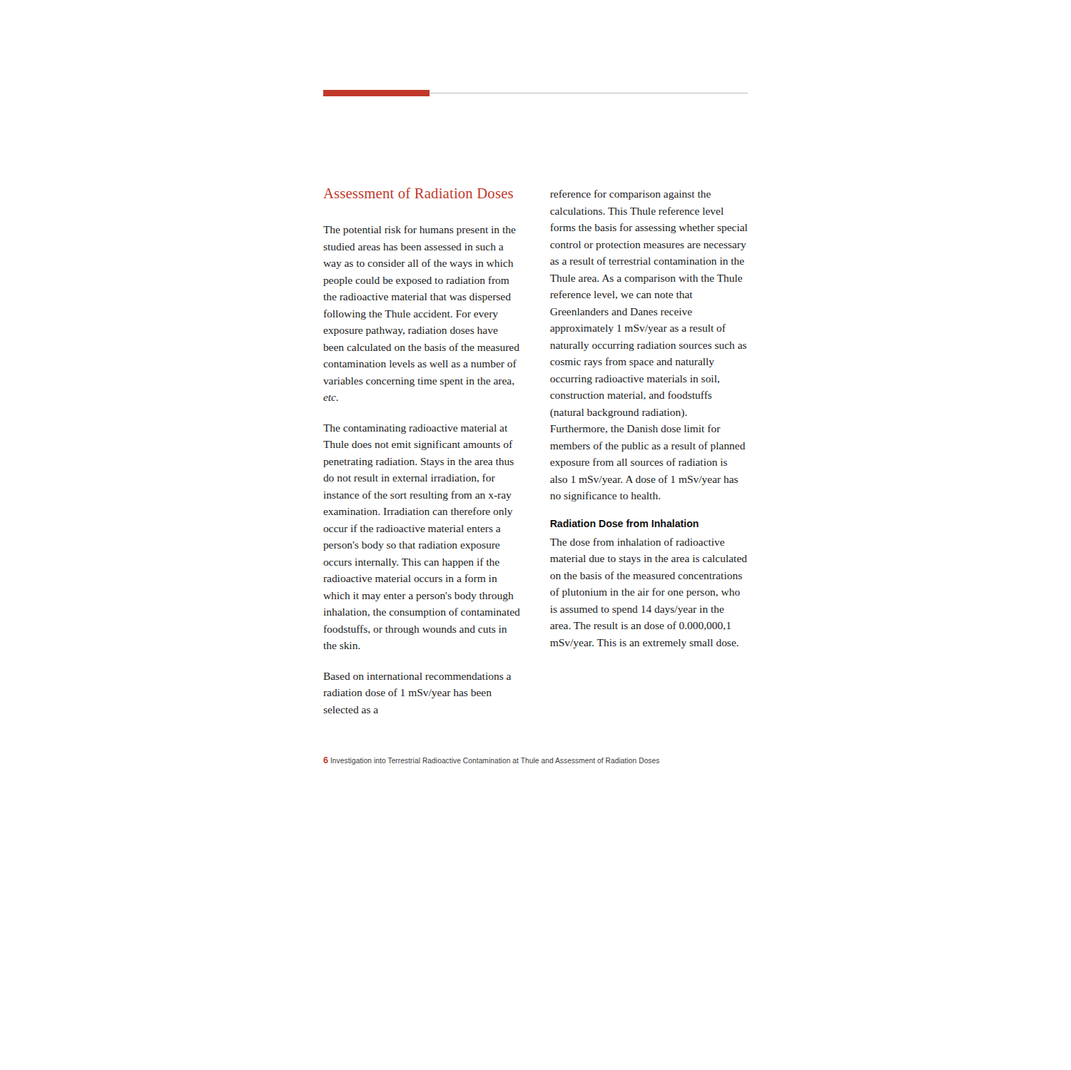Assessment of Radiation Doses
The potential risk for humans present in the studied areas has been assessed in such a way as to consider all of the ways in which people could be exposed to radiation from the radioactive material that was dispersed following the Thule accident. For every exposure pathway, radiation doses have been calculated on the basis of the measured contamination levels as well as a number of variables concerning time spent in the area, etc.
The contaminating radioactive material at Thule does not emit significant amounts of penetrating radiation. Stays in the area thus do not result in external irradiation, for instance of the sort resulting from an x-ray examination. Irradiation can therefore only occur if the radioactive material enters a person's body so that radiation exposure occurs internally. This can happen if the radioactive material occurs in a form in which it may enter a person's body through inhalation, the consumption of contaminated foodstuffs, or through wounds and cuts in the skin.
Based on international recommendations a radiation dose of 1 mSv/year has been selected as a
reference for comparison against the calculations. This Thule reference level forms the basis for assessing whether special control or protection measures are necessary as a result of terrestrial contamination in the Thule area. As a comparison with the Thule reference level, we can note that Greenlanders and Danes receive approximately 1 mSv/year as a result of naturally occurring radiation sources such as cosmic rays from space and naturally occurring radioactive materials in soil, construction material, and foodstuffs (natural background radiation). Furthermore, the Danish dose limit for members of the public as a result of planned exposure from all sources of radiation is also 1 mSv/year. A dose of 1 mSv/year has no significance to health.
Radiation Dose from Inhalation
The dose from inhalation of radioactive material due to stays in the area is calculated on the basis of the measured concentrations of plutonium in the air for one person, who is assumed to spend 14 days/year in the area. The result is an dose of 0.000,000,1 mSv/year. This is an extremely small dose.
6 Investigation into Terrestrial Radioactive Contamination at Thule and Assessment of Radiation Doses